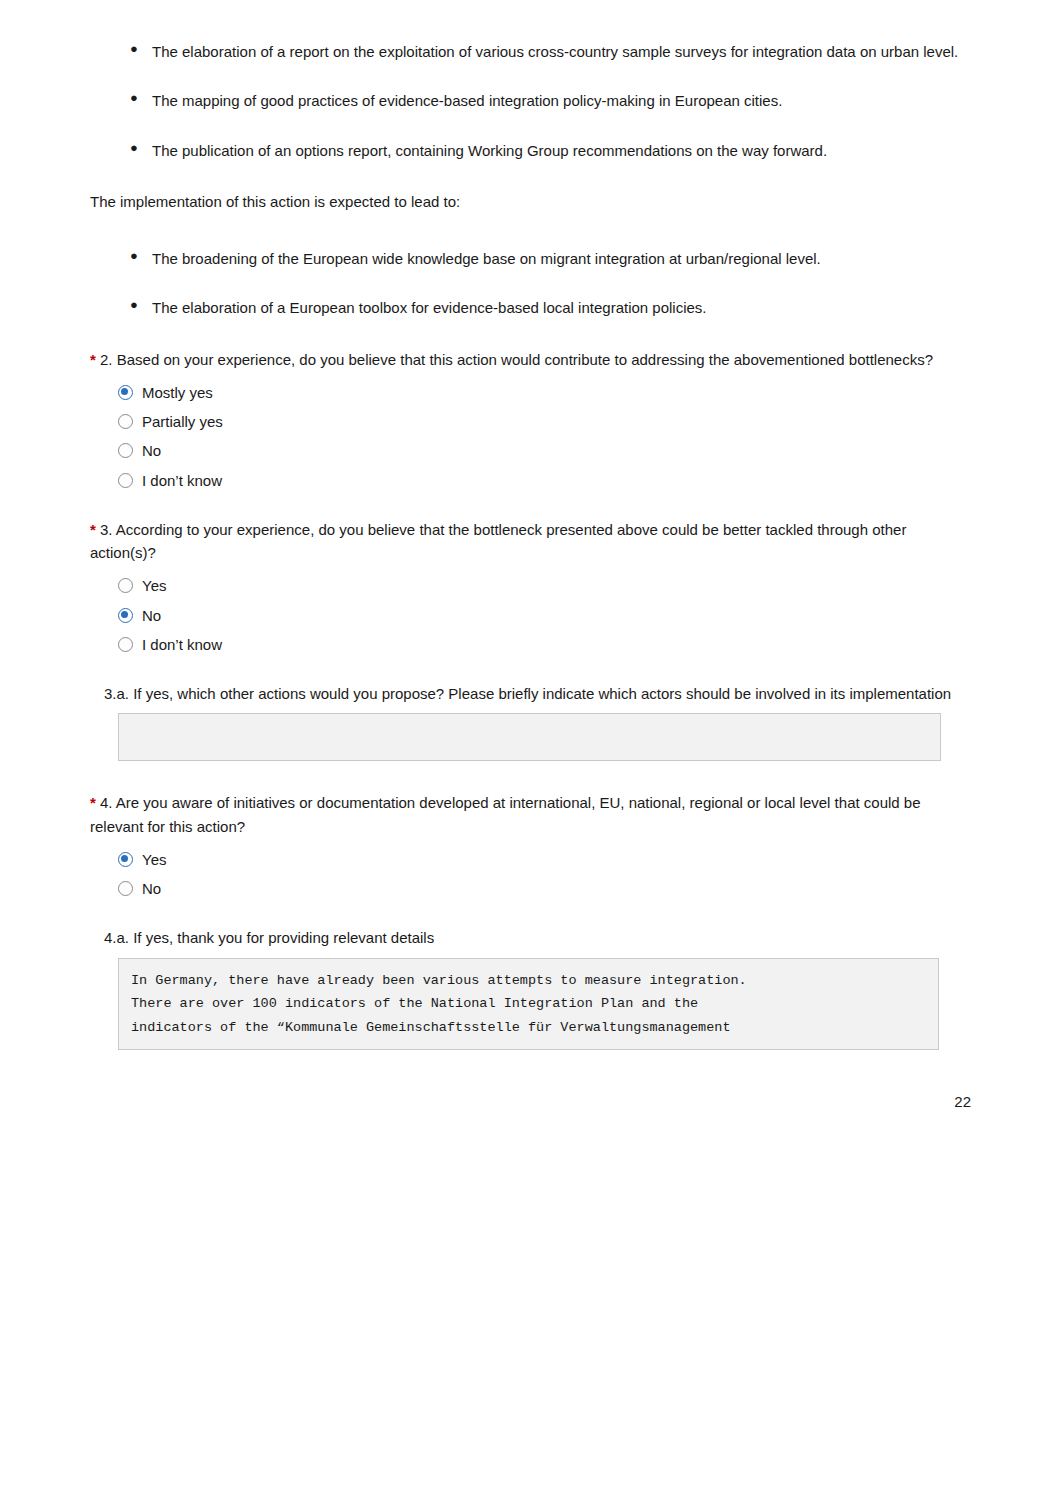The elaboration of a report on the exploitation of various cross-country sample surveys for integration data on urban level.
The mapping of good practices of evidence-based integration policy-making in European cities.
The publication of an options report, containing Working Group recommendations on the way forward.
The implementation of this action is expected to lead to:
The broadening of the European wide knowledge base on migrant integration at urban/regional level.
The elaboration of a European toolbox for evidence-based local integration policies.
* 2. Based on your experience, do you believe that this action would contribute to addressing the abovementioned bottlenecks?
Mostly yes
Partially yes
No
I don’t know
* 3. According to your experience, do you believe that the bottleneck presented above could be better tackled through other action(s)?
Yes
No
I don’t know
3.a. If yes, which other actions would you propose? Please briefly indicate which actors should be involved in its implementation
* 4. Are you aware of initiatives or documentation developed at international, EU, national, regional or local level that could be relevant for this action?
Yes
No
4.a. If yes, thank you for providing relevant details
In Germany, there have already been various attempts to measure integration.
There are over 100 indicators of the National Integration Plan and the
indicators of the “Kommunale Gemeinschaftsstelle für Verwaltungsmanagement
22